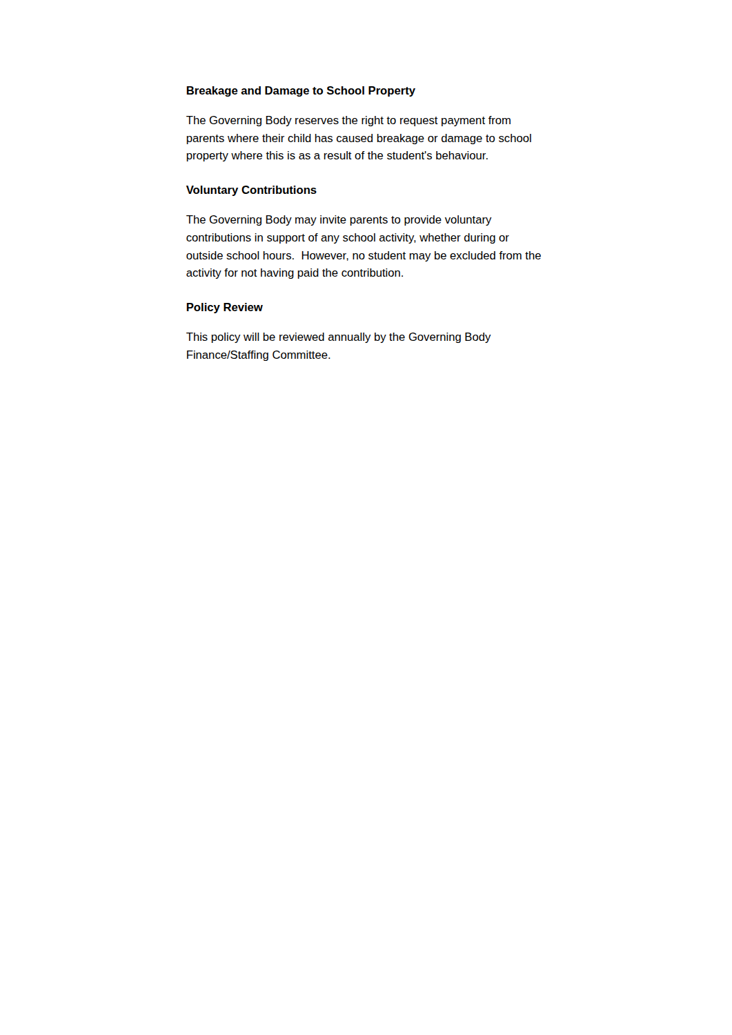Breakage and Damage to School Property
The Governing Body reserves the right to request payment from parents where their child has caused breakage or damage to school property where this is as a result of the student's behaviour.
Voluntary Contributions
The Governing Body may invite parents to provide voluntary contributions in support of any school activity, whether during or outside school hours. However, no student may be excluded from the activity for not having paid the contribution.
Policy Review
This policy will be reviewed annually by the Governing Body Finance/Staffing Committee.